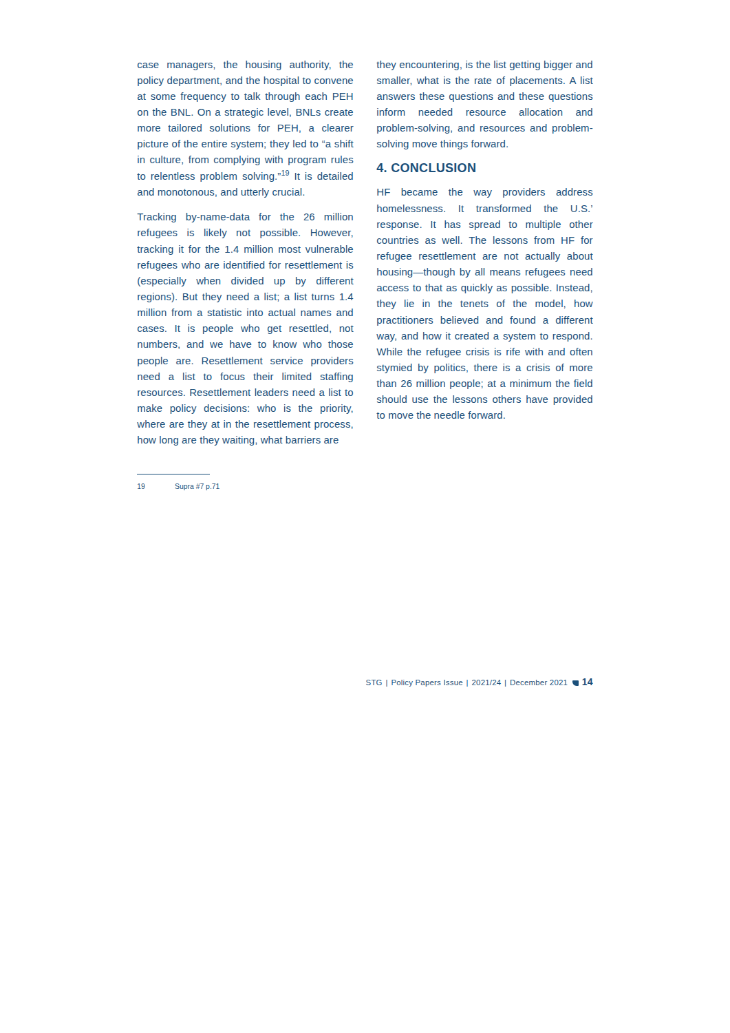case managers, the housing authority, the policy department, and the hospital to convene at some frequency to talk through each PEH on the BNL. On a strategic level, BNLs create more tailored solutions for PEH, a clearer picture of the entire system; they led to “a shift in culture, from complying with program rules to relentless problem solving.”19 It is detailed and monotonous, and utterly crucial.
Tracking by-name-data for the 26 million refugees is likely not possible. However, tracking it for the 1.4 million most vulnerable refugees who are identified for resettlement is (especially when divided up by different regions). But they need a list; a list turns 1.4 million from a statistic into actual names and cases. It is people who get resettled, not numbers, and we have to know who those people are. Resettlement service providers need a list to focus their limited staffing resources. Resettlement leaders need a list to make policy decisions: who is the priority, where are they at in the resettlement process, how long are they waiting, what barriers are
19 Supra #7 p.71
they encountering, is the list getting bigger and smaller, what is the rate of placements. A list answers these questions and these questions inform needed resource allocation and problem-solving, and resources and problem-solving move things forward.
4. CONCLUSION
HF became the way providers address homelessness. It transformed the U.S.’ response. It has spread to multiple other countries as well. The lessons from HF for refugee resettlement are not actually about housing—though by all means refugees need access to that as quickly as possible. Instead, they lie in the tenets of the model, how practitioners believed and found a different way, and how it created a system to respond. While the refugee crisis is rife with and often stymied by politics, there is a crisis of more than 26 million people; at a minimum the field should use the lessons others have provided to move the needle forward.
STG | Policy Papers Issue | 2021/24 | December 2021 14